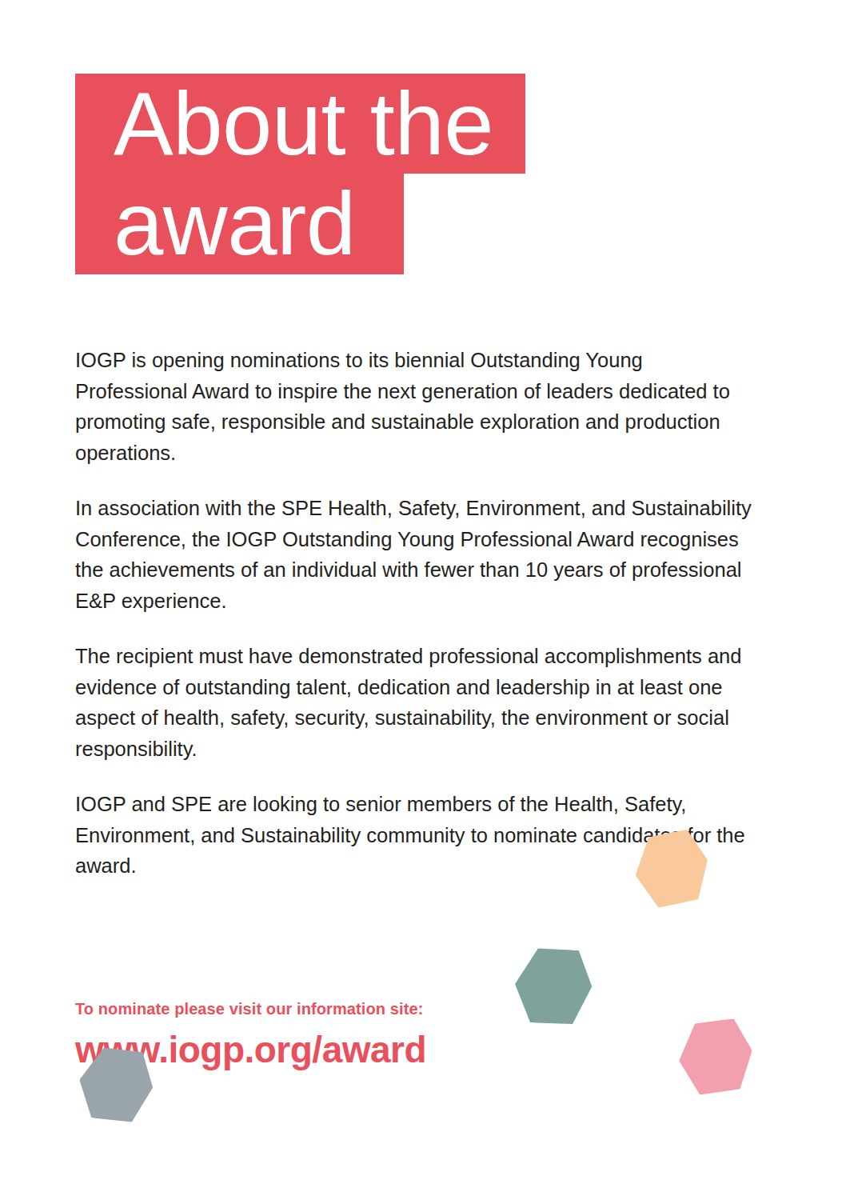About the
award
IOGP is opening nominations to its biennial Outstanding Young Professional Award to inspire the next generation of leaders dedicated to promoting safe, responsible and sustainable exploration and production operations.
In association with the SPE Health, Safety, Environment, and Sustainability Conference, the IOGP Outstanding Young Professional Award recognises the achievements of an individual with fewer than 10 years of professional E&P experience.
The recipient must have demonstrated professional accomplishments and evidence of outstanding talent, dedication and leadership in at least one aspect of health, safety, security, sustainability, the environment or social responsibility.
IOGP and SPE are looking to senior members of the Health, Safety, Environment, and Sustainability community to nominate candidates for the award.
To nominate please visit our information site:
www.iogp.org/award